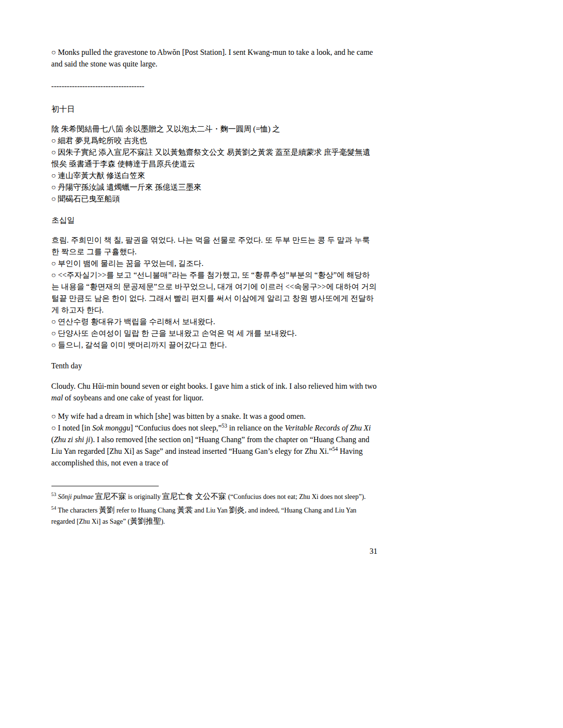○ Monks pulled the gravestone to Abwŏn [Post Station]. I sent Kwang-mun to take a look, and he came and said the stone was quite large.
------------------------------------
初十日
陰 朱希閔結冊七八箇 余以墨贈之 又以泡太二斗・麴一圓周 (=恤) 之
○ 細君 夢見爲蛇所咬 吉兆也
○ 因朱子實紀 添入宣尼不寐註 又以黃勉齋祭文公文 易黃劉之黃裳 蓋至是續蒙求 庶乎毫髮無遺恨矣 亟書通于李森 使轉達于昌原兵使道云
○ 連山宰黃大猷 修送白笠來
○ 丹陽守孫汝誠 遺燭蠟一斤來 孫億送三墨來
○ 聞碣石已曳至船頭
초십일
흐림. 주희민이 책 칠, 팔권을 엮었다. 나는 먹을 선물로 주었다. 또 두부 만드는 콩 두 말과 누룩 한 짝으로 그를 구휼했다.
○ 부인이 뱀에 물리는 꿈을 꾸었는데, 길조다.
○ <<주자실기>>를 보고 “선니불매”라는 주를 첨가했고, 또 “황류추성”부분의 “황상”에 해당하는 내용을 “황면재의 문공제문”으로 바꾸었으니, 대개 여기에 이르러 <<속몽구>>에 대하여 거의 털끝 만큼도 남은 한이 없다. 그래서 빨리 편지를 써서 이삼에게 알리고 창원 병사또에게 전달하게 하고자 한다.
○ 연산수령 황대유가 백립을 수리해서 보내왔다.
○ 단양사또 손여성이 밀랍 한 근을 보내왔고 손억은 먹 세 개를 보내왔다.
○ 들으니, 갈석을 이미 뱃머리까지 끌어갔다고 한다.
Tenth day
Cloudy. Chu Hŭi-min bound seven or eight books. I gave him a stick of ink. I also relieved him with two mal of soybeans and one cake of yeast for liquor.
○ My wife had a dream in which [she] was bitten by a snake. It was a good omen.
○ I noted [in Sok monggu] “Confucius does not sleep,”53 in reliance on the Veritable Records of Zhu Xi (Zhu zi shi ji). I also removed [the section on] “Huang Chang” from the chapter on “Huang Chang and Liu Yan regarded [Zhu Xi] as Sage” and instead inserted “Huang Gan’s elegy for Zhu Xi.”54 Having accomplished this, not even a trace of
53 Sŏnji pulmae 宣尼不寐 is originally 宣尼亡食 文公不寐 (“Confucius does not eat; Zhu Xi does not sleep”).
54 The characters 黃劉 refer to Huang Chang 黃裳 and Liu Yan 劉炎, and indeed, “Huang Chang and Liu Yan regarded [Zhu Xi] as Sage” (黃劉推聖).
31